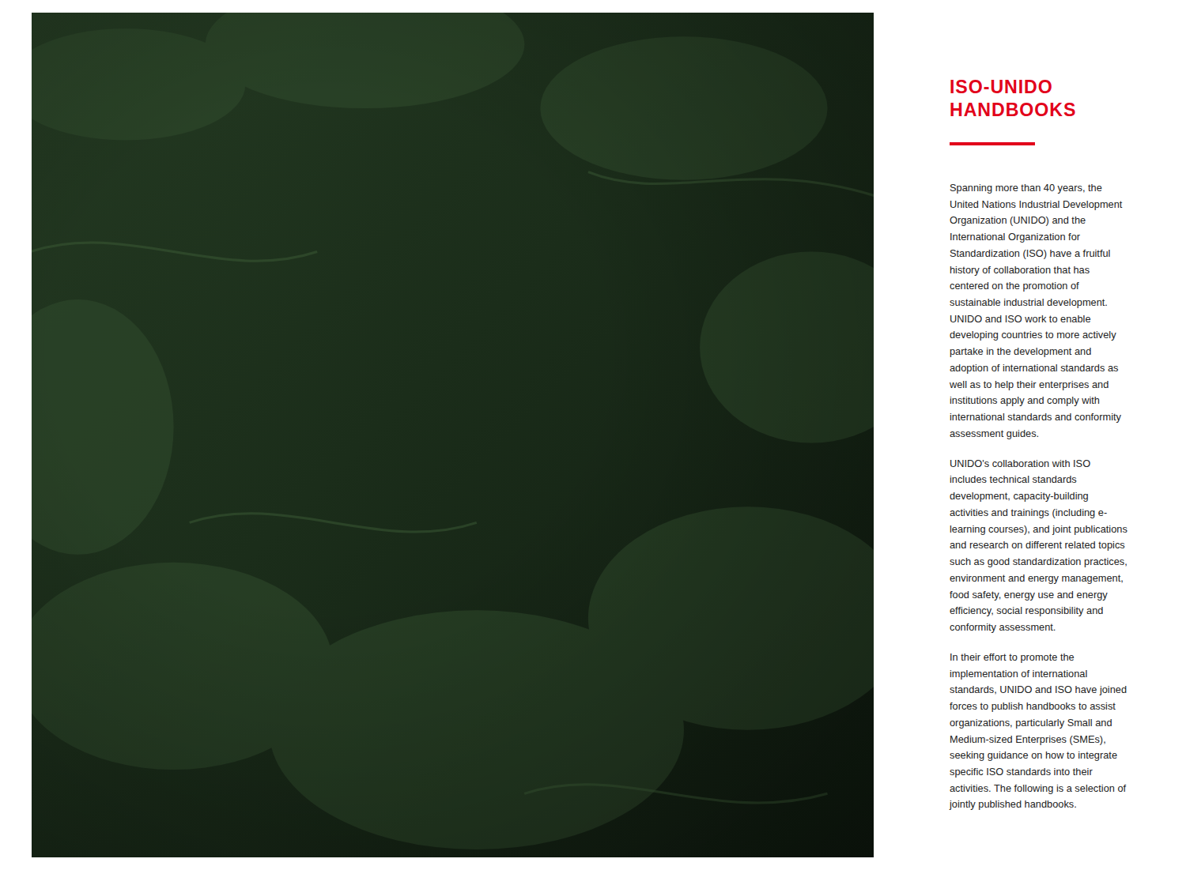ISO-UNIDO
Handbooks
Spanning more than 40 years, the United Nations Industrial Development Organization (UNIDO) and the International Organization for Standardization (ISO) have a fruitful history of collaboration that has centered on the promotion of sustainable industrial development. UNIDO and ISO work to enable developing countries to more actively partake in the development and adoption of international standards as well as to help their enterprises and institutions apply and comply with international standards and conformity assessment guides.
UNIDO's collaboration with ISO includes technical standards development, capacity-building activities and trainings (including e-learning courses), and joint publications and research on different related topics such as good standardization practices, environment and energy management, food safety, energy use and energy efficiency, social responsibility and conformity assessment.
In their effort to promote the implementation of international standards, UNIDO and ISO have joined forces to publish handbooks to assist organizations, particularly Small and Medium-sized Enterprises (SMEs), seeking guidance on how to integrate specific ISO standards into their activities. The following is a selection of jointly published handbooks.